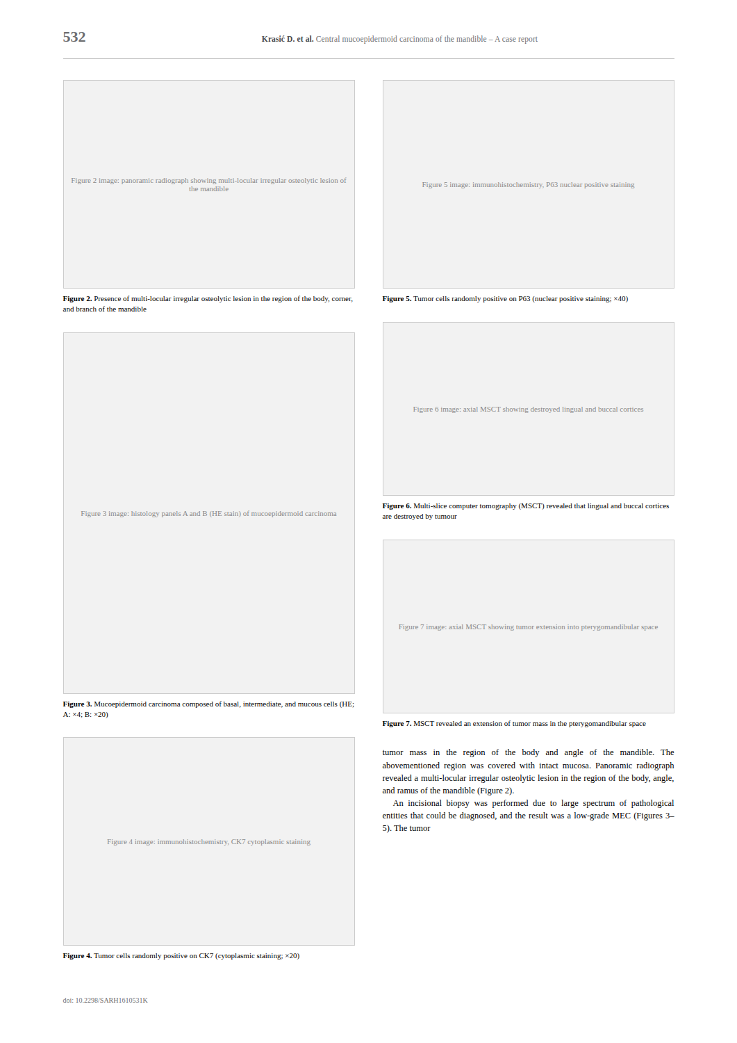532
Krasić D. et al. Central mucoepidermoid carcinoma of the mandible – A case report
Figure 2 image: panoramic radiograph showing multi-locular irregular osteolytic lesion of the mandible
Figure 2. Presence of multi-locular irregular osteolytic lesion in the region of the body, corner, and branch of the mandible
Figure 3 image: histology panels A and B (HE stain) of mucoepidermoid carcinoma
Figure 3. Mucoepidermoid carcinoma composed of basal, intermediate, and mucous cells (HE; A: ×4; B: ×20)
Figure 4 image: immunohistochemistry, CK7 cytoplasmic staining
Figure 4. Tumor cells randomly positive on CK7 (cytoplasmic staining; ×20)
Figure 5 image: immunohistochemistry, P63 nuclear positive staining
Figure 5. Tumor cells randomly positive on P63 (nuclear positive staining; ×40)
Figure 6 image: axial MSCT showing destroyed lingual and buccal cortices
Figure 6. Multi-slice computer tomography (MSCT) revealed that lingual and buccal cortices are destroyed by tumour
Figure 7 image: axial MSCT showing tumor extension into pterygomandibular space
Figure 7. MSCT revealed an extension of tumor mass in the pterygomandibular space
tumor mass in the region of the body and angle of the mandible. The abovementioned region was covered with intact mucosa. Panoramic radiograph revealed a multi-locular irregular osteolytic lesion in the region of the body, angle, and ramus of the mandible (Figure 2).
An incisional biopsy was performed due to large spectrum of pathological entities that could be diagnosed, and the result was a low-grade MEC (Figures 3–5). The tumor
doi: 10.2298/SARH1610531K